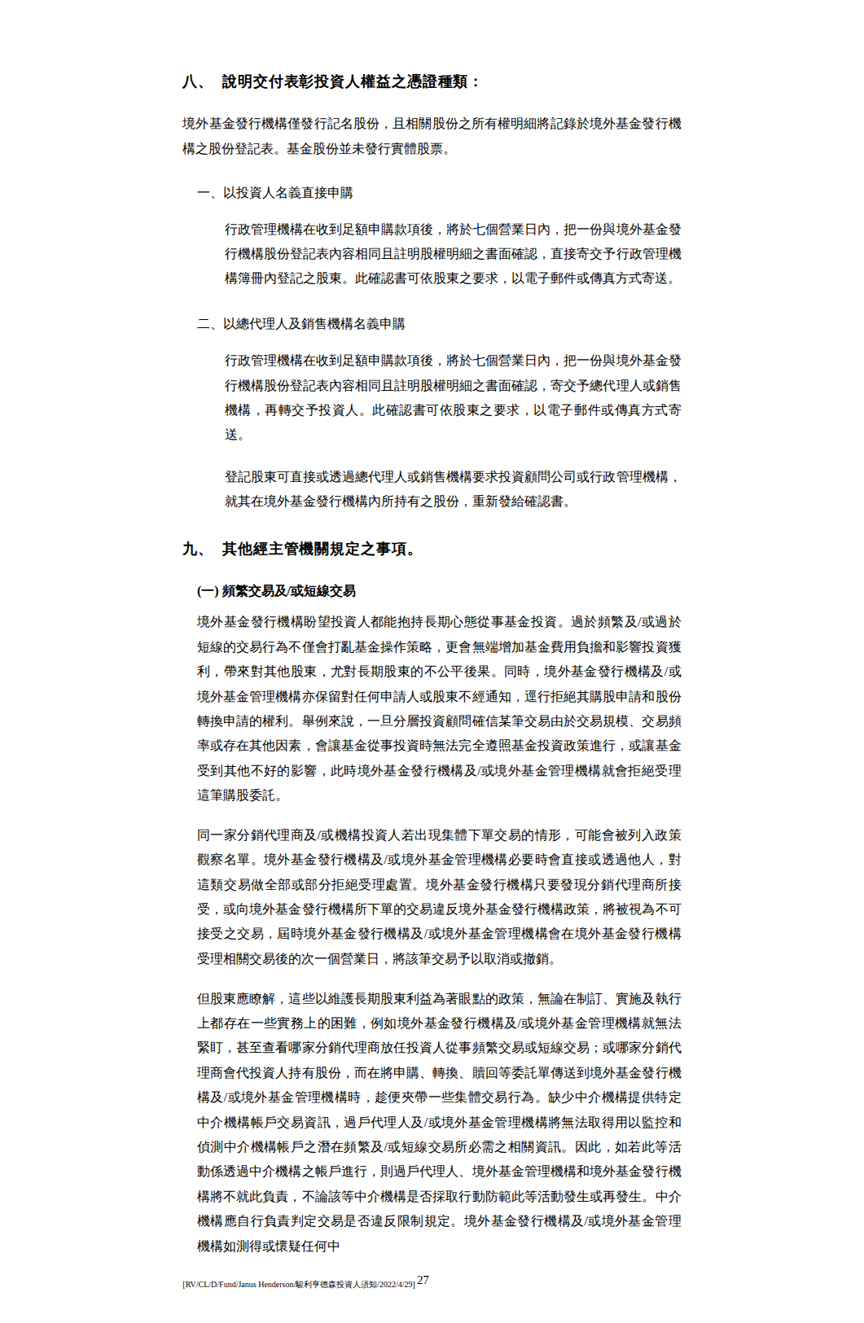八、說明交付表彰投資人權益之憑證種類：
境外基金發行機構僅發行記名股份，且相關股份之所有權明細將記錄於境外基金發行機構之股份登記表。基金股份並未發行實體股票。
一、以投資人名義直接申購
行政管理機構在收到足額申購款項後，將於七個營業日內，把一份與境外基金發行機構股份登記表內容相同且註明股權明細之書面確認，直接寄交予行政管理機構簿冊內登記之股東。此確認書可依股東之要求，以電子郵件或傳真方式寄送。
二、以總代理人及銷售機構名義申購
行政管理機構在收到足額申購款項後，將於七個營業日內，把一份與境外基金發行機構股份登記表內容相同且註明股權明細之書面確認，寄交予總代理人或銷售機構，再轉交予投資人。此確認書可依股東之要求，以電子郵件或傳真方式寄送。
登記股東可直接或透過總代理人或銷售機構要求投資顧問公司或行政管理機構，就其在境外基金發行機構內所持有之股份，重新發給確認書。
九、其他經主管機關規定之事項。
(一) 頻繁交易及/或短線交易
境外基金發行機構盼望投資人都能抱持長期心態從事基金投資。過於頻繁及/或過於短線的交易行為不僅會打亂基金操作策略，更會無端增加基金費用負擔和影響投資獲利，帶來對其他股東，尤對長期股東的不公平後果。同時，境外基金發行機構及/或境外基金管理機構亦保留對任何申請人或股東不經通知，逕行拒絕其購股申請和股份轉換申請的權利。舉例來說，一旦分層投資顧問確信某筆交易由於交易規模、交易頻率或存在其他因素，會讓基金從事投資時無法完全遵照基金投資政策進行，或讓基金受到其他不好的影響，此時境外基金發行機構及/或境外基金管理機構就會拒絕受理這筆購股委託。
同一家分銷代理商及/或機構投資人若出現集體下單交易的情形，可能會被列入政策觀察名單。境外基金發行機構及/或境外基金管理機構必要時會直接或透過他人，對這類交易做全部或部分拒絕受理處置。境外基金發行機構只要發現分銷代理商所接受，或向境外基金發行機構所下單的交易違反境外基金發行機構政策，將被視為不可接受之交易，屆時境外基金發行機構及/或境外基金管理機構會在境外基金發行機構受理相關交易後的次一個營業日，將該筆交易予以取消或撤銷。
但股東應瞭解，這些以維護長期股東利益為著眼點的政策，無論在制訂、實施及執行上都存在一些實務上的困難，例如境外基金發行機構及/或境外基金管理機構就無法緊盯，甚至查看哪家分銷代理商放任投資人從事頻繁交易或短線交易；或哪家分銷代理商會代投資人持有股份，而在將申購、轉換、贖回等委託單傳送到境外基金發行機構及/或境外基金管理機構時，趁便夾帶一些集體交易行為。缺少中介機構提供特定中介機構帳戶交易資訊，過戶代理人及/或境外基金管理機構將無法取得用以監控和偵測中介機構帳戶之潛在頻繁及/或短線交易所必需之相關資訊。因此，如若此等活動係透過中介機構之帳戶進行，則過戶代理人、境外基金管理機構和境外基金發行機構將不就此負責，不論該等中介機構是否採取行動防範此等活動發生或再發生。中介機構應自行負責判定交易是否違反限制規定。境外基金發行機構及/或境外基金管理機構如測得或懷疑任何中
[RV/CL/D/Fund/Janus Henderson/駿利亨德森投資人須知/2022/4/29]
27